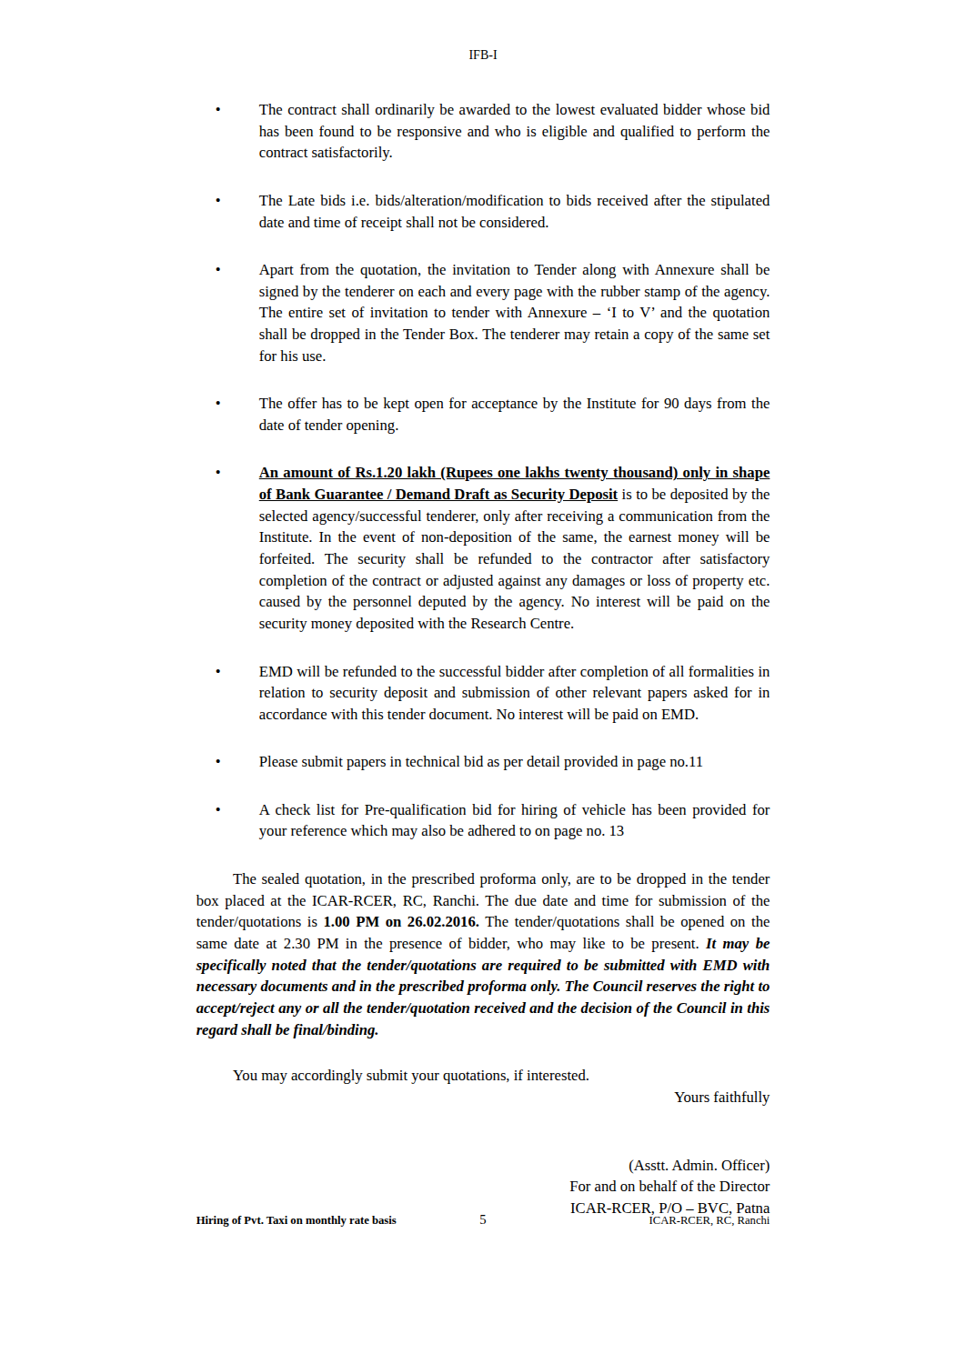IFB-I
The contract shall ordinarily be awarded to the lowest evaluated bidder whose bid has been found to be responsive and who is eligible and qualified to perform the contract satisfactorily.
The Late bids i.e. bids/alteration/modification to bids received after the stipulated date and time of receipt shall not be considered.
Apart from the quotation, the invitation to Tender along with Annexure shall be signed by the tenderer on each and every page with the rubber stamp of the agency. The entire set of invitation to tender with Annexure – ‘I to V’ and the quotation shall be dropped in the Tender Box. The tenderer may retain a copy of the same set for his use.
The offer has to be kept open for acceptance by the Institute for 90 days from the date of tender opening.
An amount of Rs.1.20 lakh (Rupees one lakhs twenty thousand) only in shape of Bank Guarantee / Demand Draft as Security Deposit is to be deposited by the selected agency/successful tenderer, only after receiving a communication from the Institute. In the event of non-deposition of the same, the earnest money will be forfeited. The security shall be refunded to the contractor after satisfactory completion of the contract or adjusted against any damages or loss of property etc. caused by the personnel deputed by the agency. No interest will be paid on the security money deposited with the Research Centre.
EMD will be refunded to the successful bidder after completion of all formalities in relation to security deposit and submission of other relevant papers asked for in accordance with this tender document. No interest will be paid on EMD.
Please submit papers in technical bid as per detail provided in page no.11
A check list for Pre-qualification bid for hiring of vehicle has been provided for your reference which may also be adhered to on page no. 13
The sealed quotation, in the prescribed proforma only, are to be dropped in the tender box placed at the ICAR-RCER, RC, Ranchi. The due date and time for submission of the tender/quotations is 1.00 PM on 26.02.2016. The tender/quotations shall be opened on the same date at 2.30 PM in the presence of bidder, who may like to be present. It may be specifically noted that the tender/quotations are required to be submitted with EMD with necessary documents and in the prescribed proforma only. The Council reserves the right to accept/reject any or all the tender/quotation received and the decision of the Council in this regard shall be final/binding.
You may accordingly submit your quotations, if interested.
Yours faithfully
(Asstt. Admin. Officer)
For and on behalf of the Director
ICAR-RCER, P/O – BVC, Patna
Hiring of Pvt. Taxi on monthly rate basis
5
ICAR-RCER, RC, Ranchi